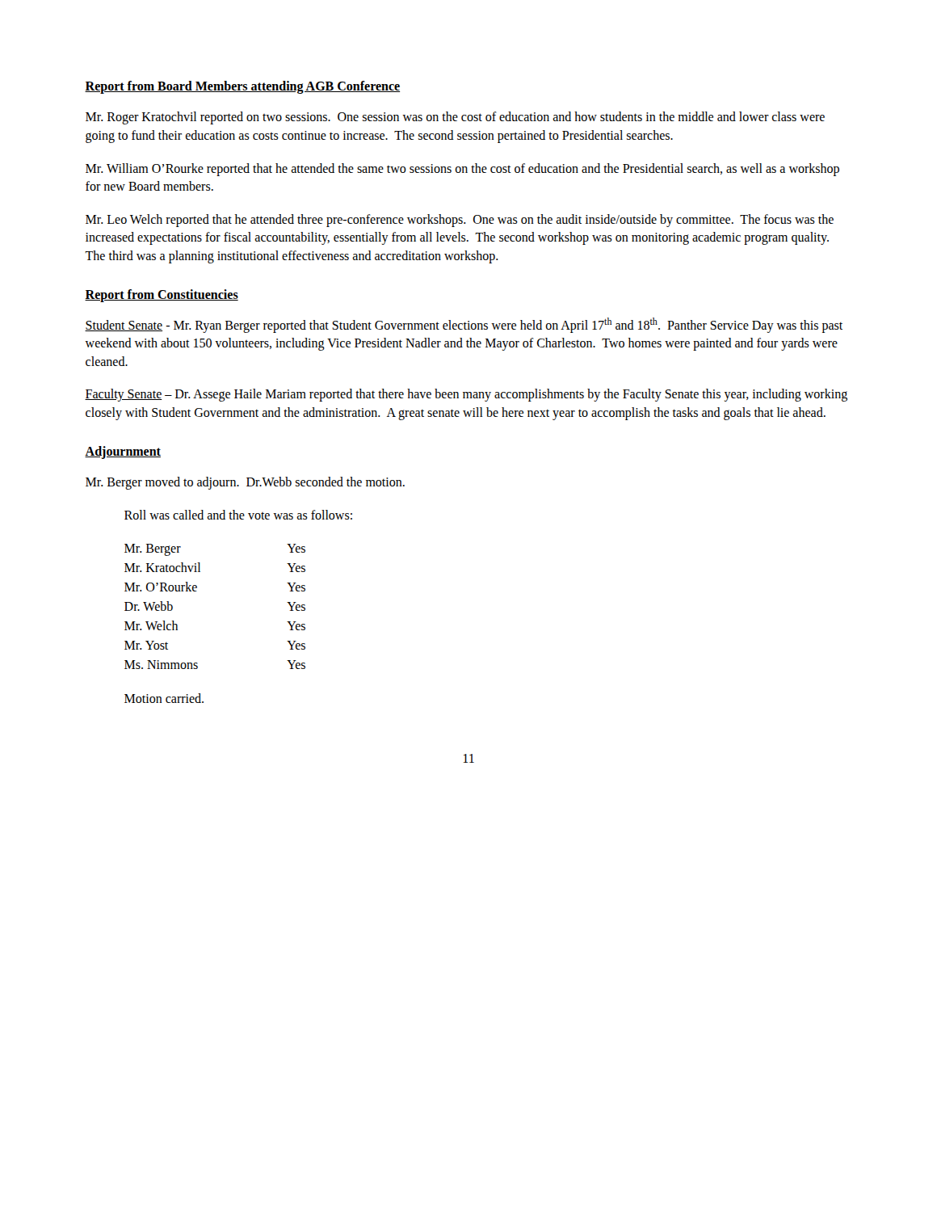Report from Board Members attending AGB Conference
Mr. Roger Kratochvil reported on two sessions. One session was on the cost of education and how students in the middle and lower class were going to fund their education as costs continue to increase. The second session pertained to Presidential searches.
Mr. William O’Rourke reported that he attended the same two sessions on the cost of education and the Presidential search, as well as a workshop for new Board members.
Mr. Leo Welch reported that he attended three pre-conference workshops. One was on the audit inside/outside by committee. The focus was the increased expectations for fiscal accountability, essentially from all levels. The second workshop was on monitoring academic program quality. The third was a planning institutional effectiveness and accreditation workshop.
Report from Constituencies
Student Senate - Mr. Ryan Berger reported that Student Government elections were held on April 17th and 18th. Panther Service Day was this past weekend with about 150 volunteers, including Vice President Nadler and the Mayor of Charleston. Two homes were painted and four yards were cleaned.
Faculty Senate – Dr. Assege Haile Mariam reported that there have been many accomplishments by the Faculty Senate this year, including working closely with Student Government and the administration. A great senate will be here next year to accomplish the tasks and goals that lie ahead.
Adjournment
Mr. Berger moved to adjourn. Dr.Webb seconded the motion.
Roll was called and the vote was as follows:
| Mr. Berger | Yes |
| Mr. Kratochvil | Yes |
| Mr. O’Rourke | Yes |
| Dr. Webb | Yes |
| Mr. Welch | Yes |
| Mr. Yost | Yes |
| Ms. Nimmons | Yes |
Motion carried.
11